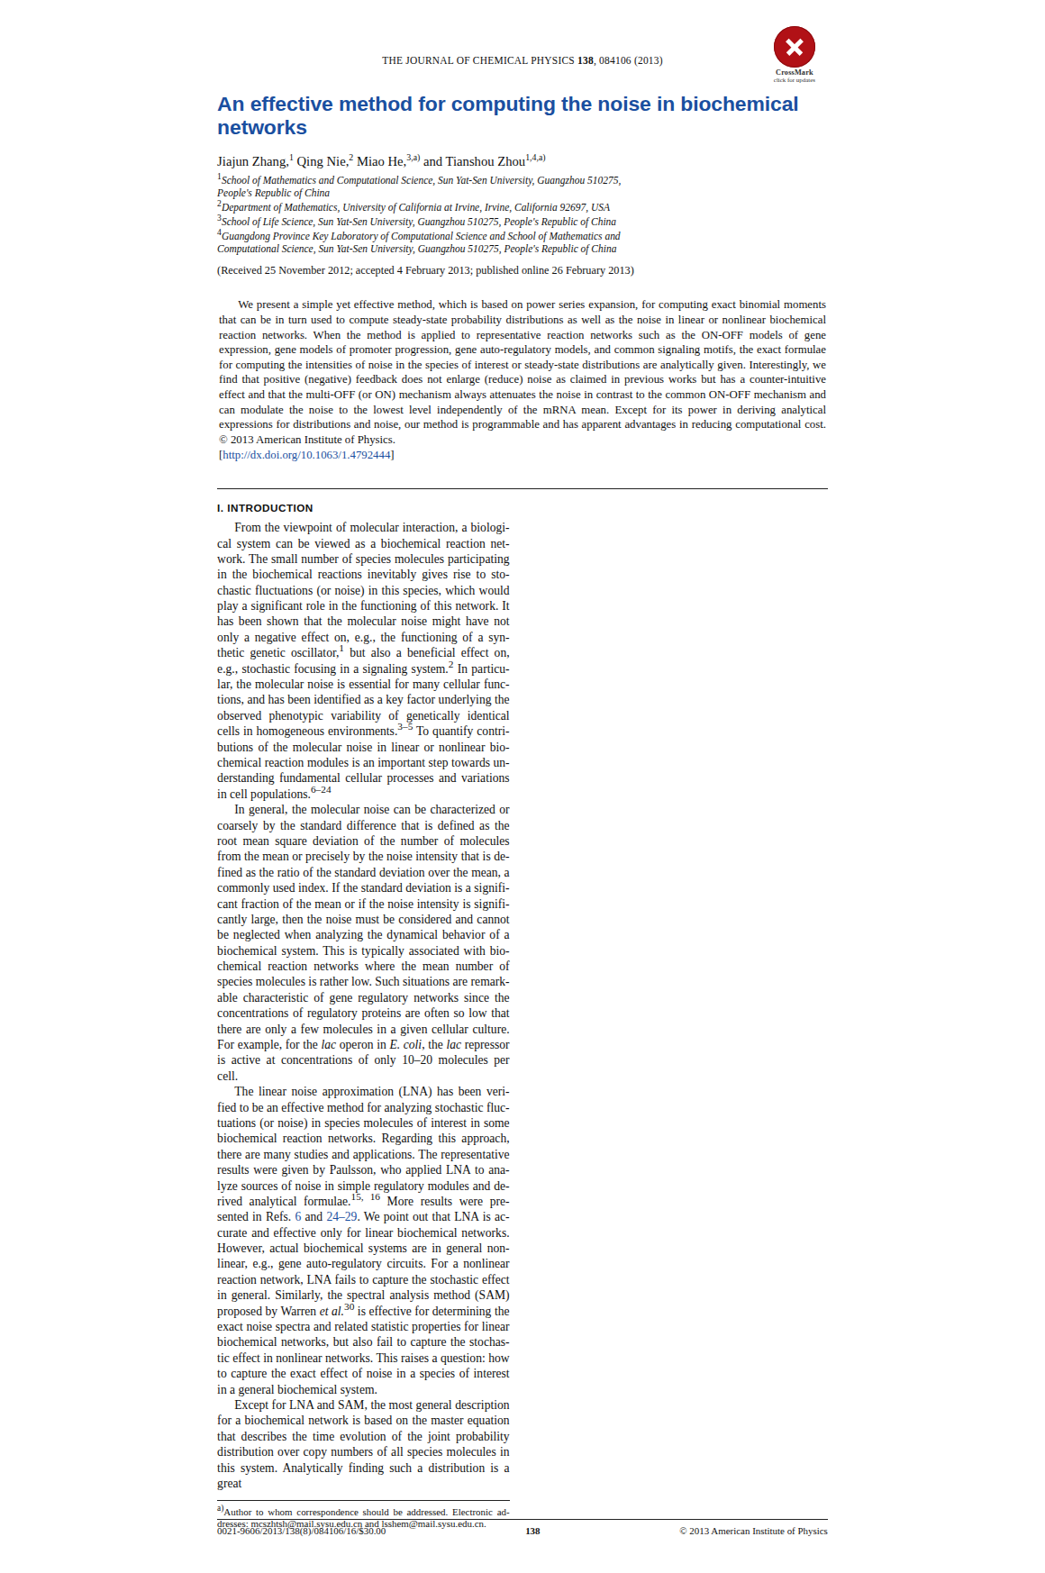CrossMark
click for updates
THE JOURNAL OF CHEMICAL PHYSICS 138, 084106 (2013)
An effective method for computing the noise in biochemical networks
Jiajun Zhang,1 Qing Nie,2 Miao He,3,a) and Tianshou Zhou1,4,a)
1School of Mathematics and Computational Science, Sun Yat-Sen University, Guangzhou 510275,
People's Republic of China
2Department of Mathematics, University of California at Irvine, Irvine, California 92697, USA
3School of Life Science, Sun Yat-Sen University, Guangzhou 510275, People's Republic of China
4Guangdong Province Key Laboratory of Computational Science and School of Mathematics and
Computational Science, Sun Yat-Sen University, Guangzhou 510275, People's Republic of China
(Received 25 November 2012; accepted 4 February 2013; published online 26 February 2013)
We present a simple yet effective method, which is based on power series expansion, for computing exact binomial moments that can be in turn used to compute steady-state probability distributions as well as the noise in linear or nonlinear biochemical reaction networks. When the method is applied to representative reaction networks such as the ON-OFF models of gene expression, gene models of promoter progression, gene auto-regulatory models, and common signaling motifs, the exact formulae for computing the intensities of noise in the species of interest or steady-state distributions are analytically given. Interestingly, we find that positive (negative) feedback does not enlarge (reduce) noise as claimed in previous works but has a counter-intuitive effect and that the multi-OFF (or ON) mechanism always attenuates the noise in contrast to the common ON-OFF mechanism and can modulate the noise to the lowest level independently of the mRNA mean. Except for its power in deriving analytical expressions for distributions and noise, our method is programmable and has apparent advantages in reducing computational cost. © 2013 American Institute of Physics. [http://dx.doi.org/10.1063/1.4792444]
I. INTRODUCTION
From the viewpoint of molecular interaction, a biological system can be viewed as a biochemical reaction network. The small number of species molecules participating in the biochemical reactions inevitably gives rise to stochastic fluctuations (or noise) in this species, which would play a significant role in the functioning of this network. It has been shown that the molecular noise might have not only a negative effect on, e.g., the functioning of a synthetic genetic oscillator,1 but also a beneficial effect on, e.g., stochastic focusing in a signaling system.2 In particular, the molecular noise is essential for many cellular functions, and has been identified as a key factor underlying the observed phenotypic variability of genetically identical cells in homogeneous environments.3–5 To quantify contributions of the molecular noise in linear or nonlinear biochemical reaction modules is an important step towards understanding fundamental cellular processes and variations in cell populations.6–24
In general, the molecular noise can be characterized or coarsely by the standard difference that is defined as the root mean square deviation of the number of molecules from the mean or precisely by the noise intensity that is defined as the ratio of the standard deviation over the mean, a commonly used index. If the standard deviation is a significant fraction of the mean or if the noise intensity is significantly large, then the noise must be considered and cannot be neglected when analyzing the dynamical behavior of a biochemical system. This is typically associated with biochemical reaction networks where the mean number of species molecules is rather low. Such situations are remarkable characteristic of gene regulatory networks since the concentrations of regulatory proteins are often so low that there are only a few molecules in a given cellular culture. For example, for the lac operon in E. coli, the lac repressor is active at concentrations of only 10–20 molecules per cell.
The linear noise approximation (LNA) has been verified to be an effective method for analyzing stochastic fluctuations (or noise) in species molecules of interest in some biochemical reaction networks. Regarding this approach, there are many studies and applications. The representative results were given by Paulsson, who applied LNA to analyze sources of noise in simple regulatory modules and derived analytical formulae.15, 16 More results were presented in Refs. 6 and 24–29. We point out that LNA is accurate and effective only for linear biochemical networks. However, actual biochemical systems are in general nonlinear, e.g., gene auto-regulatory circuits. For a nonlinear reaction network, LNA fails to capture the stochastic effect in general. Similarly, the spectral analysis method (SAM) proposed by Warren et al.30 is effective for determining the exact noise spectra and related statistic properties for linear biochemical networks, but also fail to capture the stochastic effect in nonlinear networks. This raises a question: how to capture the exact effect of noise in a species of interest in a general biochemical system.
Except for LNA and SAM, the most general description for a biochemical network is based on the master equation that describes the time evolution of the joint probability distribution over copy numbers of all species molecules in this system. Analytically finding such a distribution is a great
a)Author to whom correspondence should be addressed. Electronic addresses: mcszhtsh@mail.sysu.edu.cn and lsshem@mail.sysu.edu.cn.
0021-9606/2013/138(8)/084106/16/$30.00
138
© 2013 American Institute of Physics